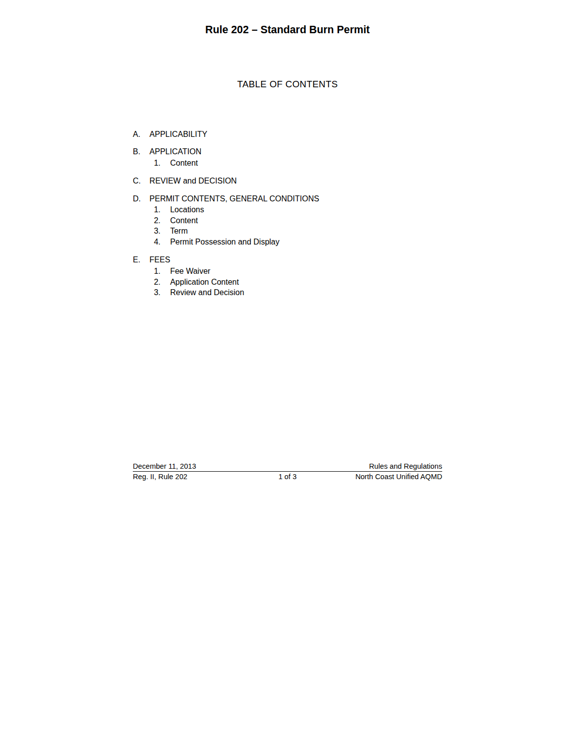Rule 202 – Standard Burn Permit
TABLE OF CONTENTS
A. APPLICABILITY
B. APPLICATION
1. Content
C. REVIEW and DECISION
D. PERMIT CONTENTS, GENERAL CONDITIONS
1. Locations
2. Content
3. Term
4. Permit Possession and Display
E. FEES
1. Fee Waiver
2. Application Content
3. Review and Decision
| December 11, 2013 | | Rules and Regulations |
| Reg. II, Rule 202 | 1 of 3 | North Coast Unified AQMD |